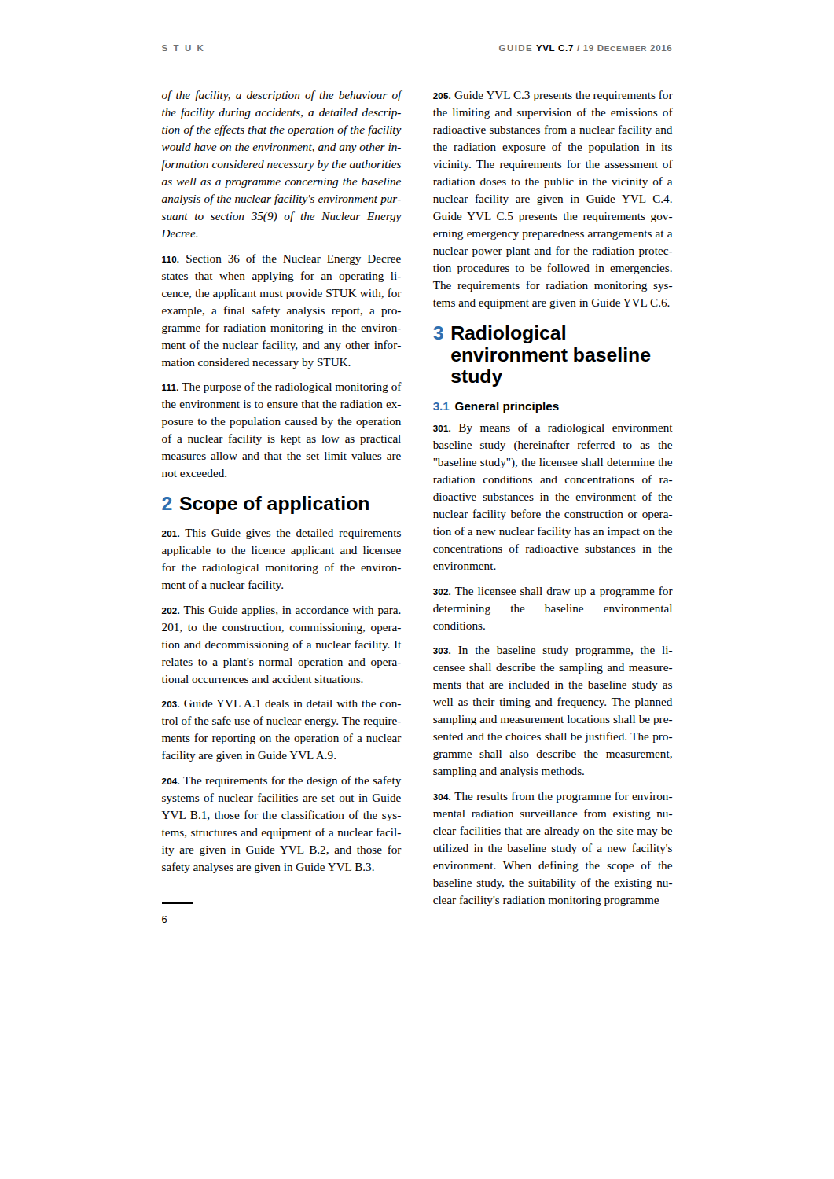S T U K
GUIDE YVL C.7 / 19 DECEMBER 2016
of the facility, a description of the behaviour of the facility during accidents, a detailed description of the effects that the operation of the facility would have on the environment, and any other information considered necessary by the authorities as well as a programme concerning the baseline analysis of the nuclear facility's environment pursuant to section 35(9) of the Nuclear Energy Decree.
110. Section 36 of the Nuclear Energy Decree states that when applying for an operating licence, the applicant must provide STUK with, for example, a final safety analysis report, a programme for radiation monitoring in the environment of the nuclear facility, and any other information considered necessary by STUK.
111. The purpose of the radiological monitoring of the environment is to ensure that the radiation exposure to the population caused by the operation of a nuclear facility is kept as low as practical measures allow and that the set limit values are not exceeded.
2 Scope of application
201. This Guide gives the detailed requirements applicable to the licence applicant and licensee for the radiological monitoring of the environment of a nuclear facility.
202. This Guide applies, in accordance with para. 201, to the construction, commissioning, operation and decommissioning of a nuclear facility. It relates to a plant's normal operation and operational occurrences and accident situations.
203. Guide YVL A.1 deals in detail with the control of the safe use of nuclear energy. The requirements for reporting on the operation of a nuclear facility are given in Guide YVL A.9.
204. The requirements for the design of the safety systems of nuclear facilities are set out in Guide YVL B.1, those for the classification of the systems, structures and equipment of a nuclear facility are given in Guide YVL B.2, and those for safety analyses are given in Guide YVL B.3.
205. Guide YVL C.3 presents the requirements for the limiting and supervision of the emissions of radioactive substances from a nuclear facility and the radiation exposure of the population in its vicinity. The requirements for the assessment of radiation doses to the public in the vicinity of a nuclear facility are given in Guide YVL C.4. Guide YVL C.5 presents the requirements governing emergency preparedness arrangements at a nuclear power plant and for the radiation protection procedures to be followed in emergencies. The requirements for radiation monitoring systems and equipment are given in Guide YVL C.6.
3 Radiological environment baseline study
3.1 General principles
301. By means of a radiological environment baseline study (hereinafter referred to as the "baseline study"), the licensee shall determine the radiation conditions and concentrations of radioactive substances in the environment of the nuclear facility before the construction or operation of a new nuclear facility has an impact on the concentrations of radioactive substances in the environment.
302. The licensee shall draw up a programme for determining the baseline environmental conditions.
303. In the baseline study programme, the licensee shall describe the sampling and measurements that are included in the baseline study as well as their timing and frequency. The planned sampling and measurement locations shall be presented and the choices shall be justified. The programme shall also describe the measurement, sampling and analysis methods.
304. The results from the programme for environmental radiation surveillance from existing nuclear facilities that are already on the site may be utilized in the baseline study of a new facility's environment. When defining the scope of the baseline study, the suitability of the existing nuclear facility's radiation monitoring programme
6